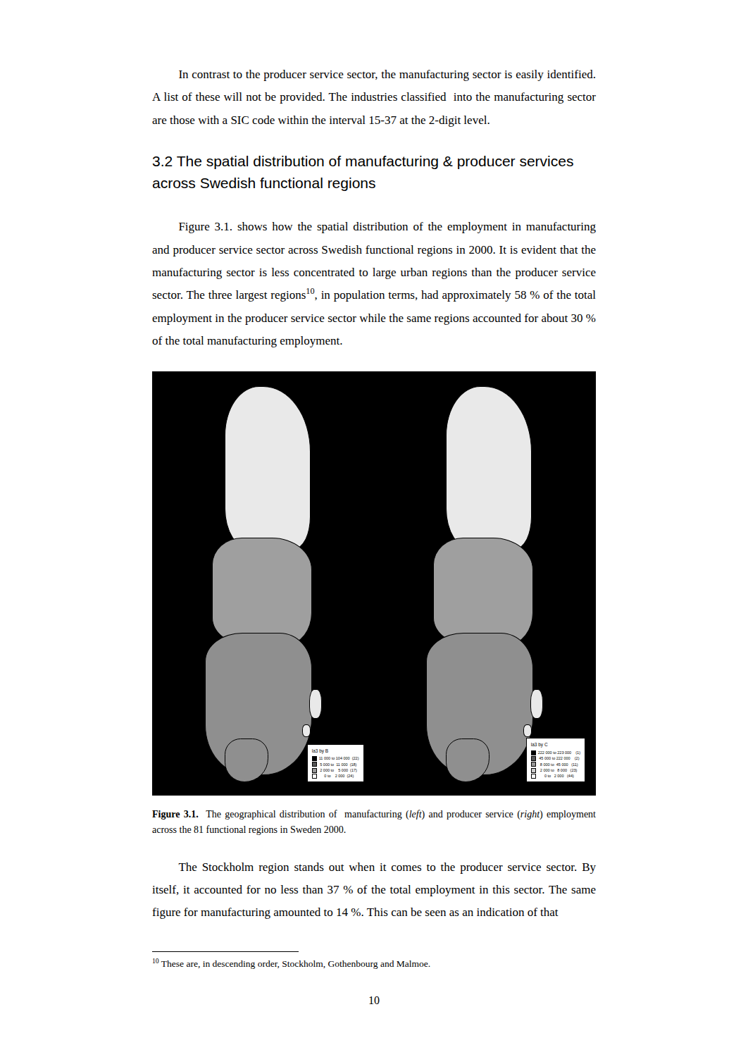In contrast to the producer service sector, the manufacturing sector is easily identified. A list of these will not be provided. The industries classified into the manufacturing sector are those with a SIC code within the interval 15-37 at the 2-digit level.
3.2 The spatial distribution of manufacturing & producer services across Swedish functional regions
Figure 3.1. shows how the spatial distribution of the employment in manufacturing and producer service sector across Swedish functional regions in 2000. It is evident that the manufacturing sector is less concentrated to large urban regions than the producer service sector. The three largest regions10, in population terms, had approximately 58 % of the total employment in the producer service sector while the same regions accounted for about 30 % of the total manufacturing employment.
la3 by B
11 000 to 104 000 (22)
5 000 to 11 000 (18)
2 000 to 5 000 (17)
0 to 2 000 (24)
la3 by C
222 000 to 223 000 (1)
45 000 to 222 000 (2)
8 000 to 45 000 (11)
2 000 to 8 000 (23)
0 to 2 000 (44)
Figure 3.1. The geographical distribution of manufacturing (left) and producer service (right) employment across the 81 functional regions in Sweden 2000.
The Stockholm region stands out when it comes to the producer service sector. By itself, it accounted for no less than 37 % of the total employment in this sector. The same figure for manufacturing amounted to 14 %. This can be seen as an indication of that
10 These are, in descending order, Stockholm, Gothenbourg and Malmoe.
10